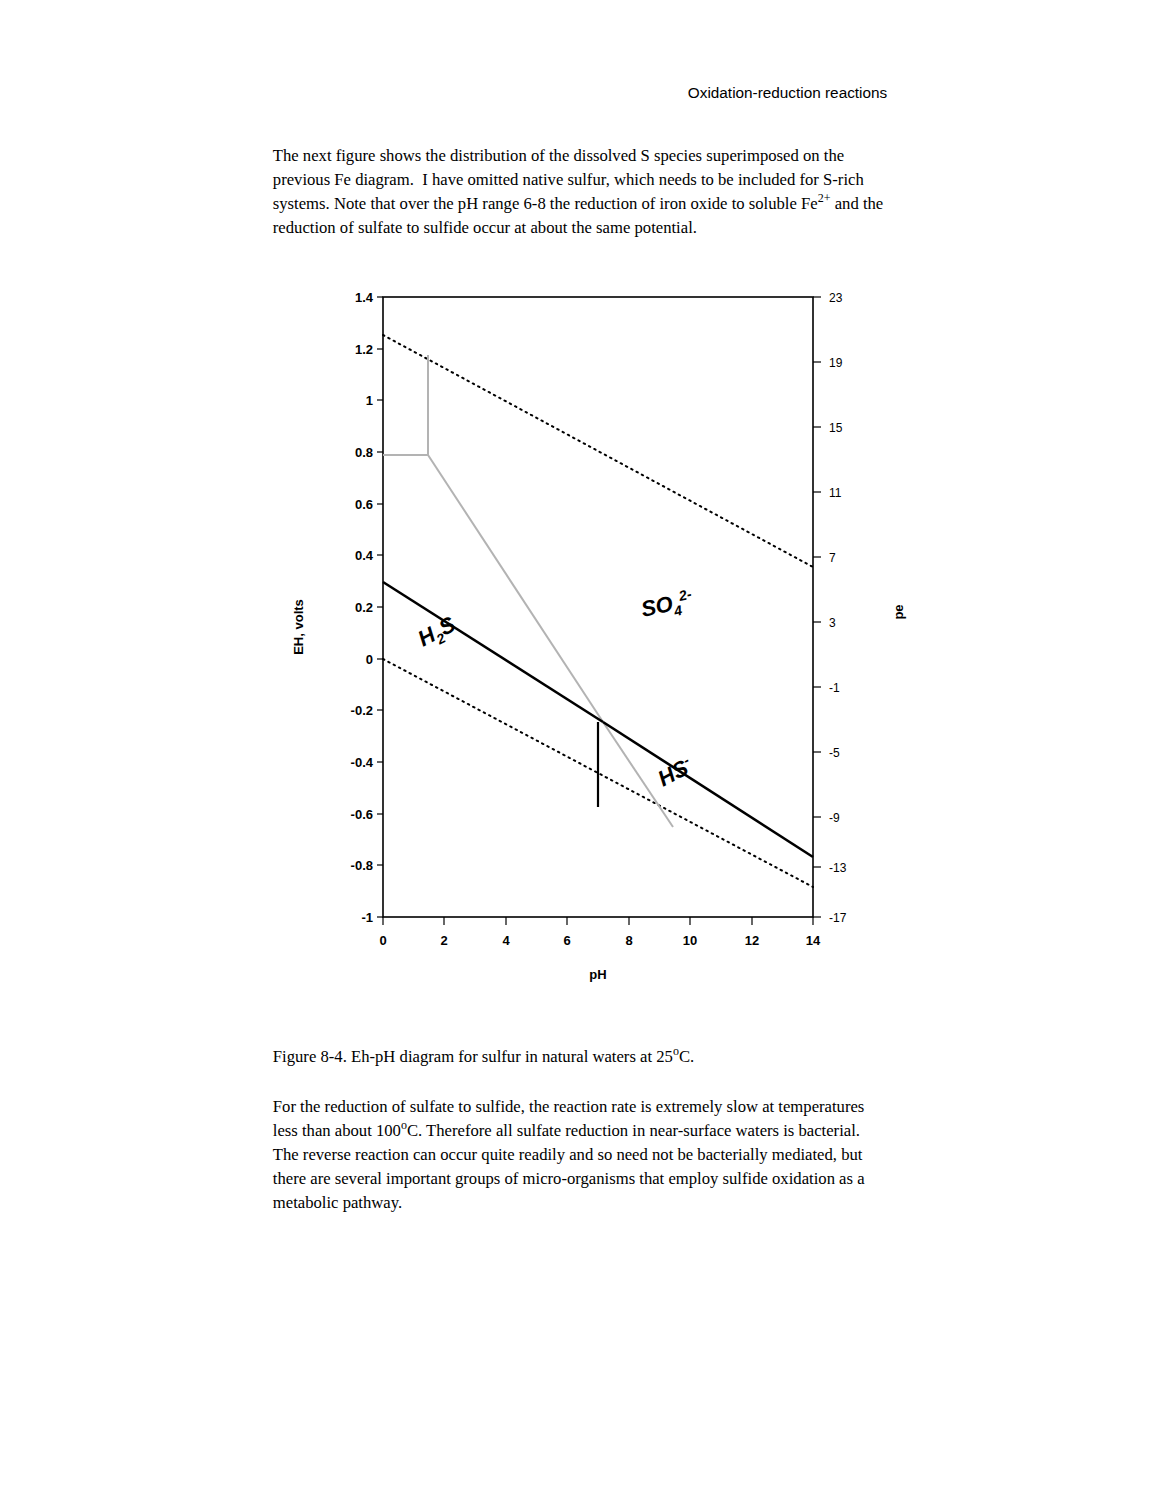Oxidation-reduction reactions
The next figure shows the distribution of the dissolved S species superimposed on the previous Fe diagram. I have omitted native sulfur, which needs to be included for S-rich systems. Note that over the pH range 6-8 the reduction of iron oxide to soluble Fe2+ and the reduction of sulfate to sulfide occur at about the same potential.
EH, volts pe 1.4 1.2 1 0.8 0.6 0.4 0.2 0 -0.2 -0.4 -0.6 -0.8 -1 23 19 15 11 7 3 -1 -5 -9 -13 -17 0 2 4 6 8 10 12 14 pH SO42- H2S HS-
Figure 8-4. Eh-pH diagram for sulfur in natural waters at 25oC.
For the reduction of sulfate to sulfide, the reaction rate is extremely slow at temperatures less than about 100oC. Therefore all sulfate reduction in near-surface waters is bacterial. The reverse reaction can occur quite readily and so need not be bacterially mediated, but there are several important groups of micro-organisms that employ sulfide oxidation as a metabolic pathway.